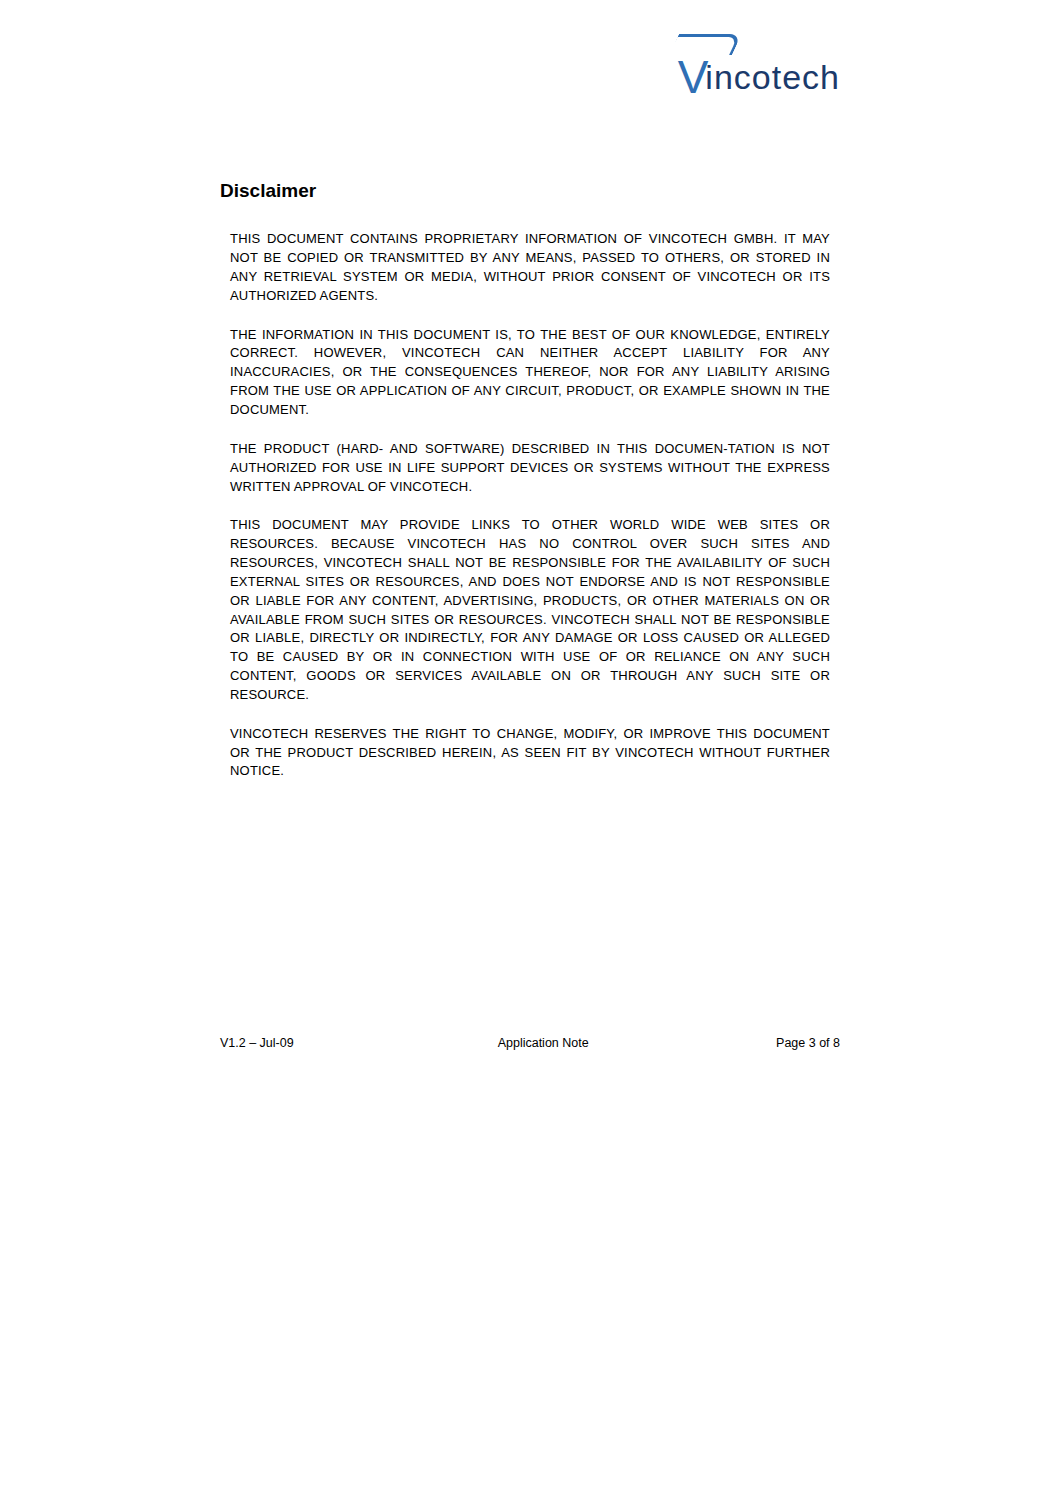Vincotech
Disclaimer
THIS DOCUMENT CONTAINS PROPRIETARY INFORMATION OF VINCOTECH GMBH. IT MAY NOT BE COPIED OR TRANSMITTED BY ANY MEANS, PASSED TO OTHERS, OR STORED IN ANY RETRIEVAL SYSTEM OR MEDIA, WITHOUT PRIOR CONSENT OF VINCOTECH OR ITS AUTHORIZED AGENTS.
THE INFORMATION IN THIS DOCUMENT IS, TO THE BEST OF OUR KNOWLEDGE, ENTIRELY CORRECT. HOWEVER, VINCOTECH CAN NEITHER ACCEPT LIABILITY FOR ANY INACCURACIES, OR THE CONSEQUENCES THEREOF, NOR FOR ANY LIABILITY ARISING FROM THE USE OR APPLICATION OF ANY CIRCUIT, PRODUCT, OR EXAMPLE SHOWN IN THE DOCUMENT.
THE PRODUCT (HARD- AND SOFTWARE) DESCRIBED IN THIS DOCUMEN-TATION IS NOT AUTHORIZED FOR USE IN LIFE SUPPORT DEVICES OR SYSTEMS WITHOUT THE EXPRESS WRITTEN APPROVAL OF VINCOTECH.
THIS DOCUMENT MAY PROVIDE LINKS TO OTHER WORLD WIDE WEB SITES OR RESOURCES. BECAUSE VINCOTECH HAS NO CONTROL OVER SUCH SITES AND RESOURCES, VINCOTECH SHALL NOT BE RESPONSIBLE FOR THE AVAILABILITY OF SUCH EXTERNAL SITES OR RESOURCES, AND DOES NOT ENDORSE AND IS NOT RESPONSIBLE OR LIABLE FOR ANY CONTENT, ADVERTISING, PRODUCTS, OR OTHER MATERIALS ON OR AVAILABLE FROM SUCH SITES OR RESOURCES. VINCOTECH SHALL NOT BE RESPONSIBLE OR LIABLE, DIRECTLY OR INDIRECTLY, FOR ANY DAMAGE OR LOSS CAUSED OR ALLEGED TO BE CAUSED BY OR IN CONNECTION WITH USE OF OR RELIANCE ON ANY SUCH CONTENT, GOODS OR SERVICES AVAILABLE ON OR THROUGH ANY SUCH SITE OR RESOURCE.
VINCOTECH RESERVES THE RIGHT TO CHANGE, MODIFY, OR IMPROVE THIS DOCUMENT OR THE PRODUCT DESCRIBED HEREIN, AS SEEN FIT BY VINCOTECH WITHOUT FURTHER NOTICE.
| V1.2 – Jul-09 | Application Note | Page 3 of 8 |